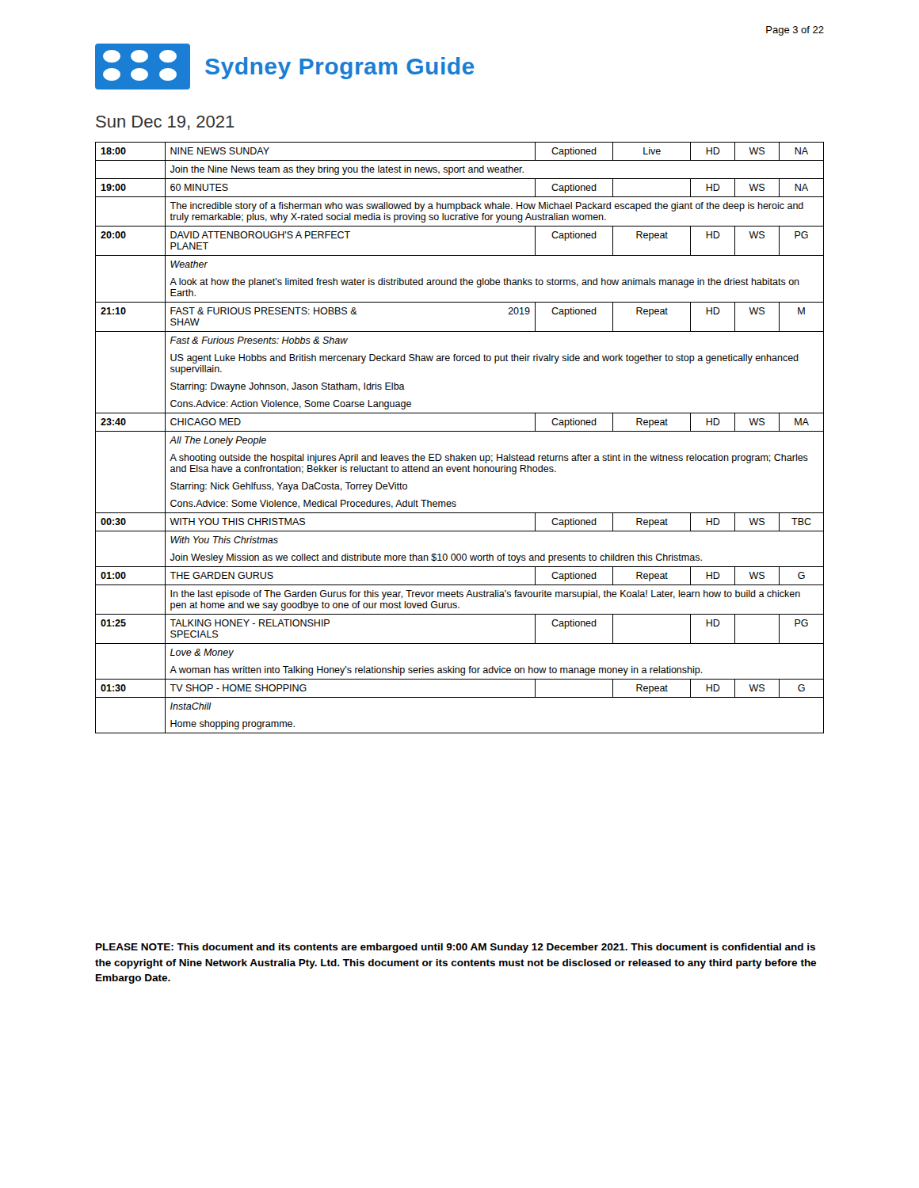Page 3 of 22
Sydney Program Guide
Sun Dec 19, 2021
| 18:00 | NINE NEWS SUNDAY | Captioned | Live | HD | WS | NA |
| | Join the Nine News team as they bring you the latest in news, sport and weather. |
| 19:00 | 60 MINUTES | Captioned | | HD | WS | NA |
| | The incredible story of a fisherman who was swallowed by a humpback whale. How Michael Packard escaped the giant of the deep is heroic and truly remarkable; plus, why X-rated social media is proving so lucrative for young Australian women. |
| 20:00 | DAVID ATTENBOROUGH'S A PERFECT PLANET | Captioned | Repeat | HD | WS | PG |
| | Weather A look at how the planet's limited fresh water is distributed around the globe thanks to storms, and how animals manage in the driest habitats on Earth. |
| 21:10 | FAST & FURIOUS PRESENTS: HOBBS & SHAW 2019 | Captioned | Repeat | HD | WS | M |
| | Fast & Furious Presents: Hobbs & Shaw US agent Luke Hobbs and British mercenary Deckard Shaw are forced to put their rivalry side and work together to stop a genetically enhanced supervillain. Starring: Dwayne Johnson, Jason Statham, Idris Elba Cons.Advice: Action Violence, Some Coarse Language |
| 23:40 | CHICAGO MED | Captioned | Repeat | HD | WS | MA |
| | All The Lonely People A shooting outside the hospital injures April and leaves the ED shaken up; Halstead returns after a stint in the witness relocation program; Charles and Elsa have a confrontation; Bekker is reluctant to attend an event honouring Rhodes. Starring: Nick Gehlfuss, Yaya DaCosta, Torrey DeVitto Cons.Advice: Some Violence, Medical Procedures, Adult Themes |
| 00:30 | WITH YOU THIS CHRISTMAS | Captioned | Repeat | HD | WS | TBC |
| | With You This Christmas Join Wesley Mission as we collect and distribute more than $10 000 worth of toys and presents to children this Christmas. |
| 01:00 | THE GARDEN GURUS | Captioned | Repeat | HD | WS | G |
| | In the last episode of The Garden Gurus for this year, Trevor meets Australia's favourite marsupial, the Koala! Later, learn how to build a chicken pen at home and we say goodbye to one of our most loved Gurus. |
| 01:25 | TALKING HONEY - RELATIONSHIP SPECIALS | Captioned | | HD | | PG |
| | Love & Money A woman has written into Talking Honey's relationship series asking for advice on how to manage money in a relationship. |
| 01:30 | TV SHOP - HOME SHOPPING | | Repeat | HD | WS | G |
| | InstaChill Home shopping programme. |
PLEASE NOTE: This document and its contents are embargoed until 9:00 AM Sunday 12 December 2021. This document is confidential and is the copyright of Nine Network Australia Pty. Ltd. This document or its contents must not be disclosed or released to any third party before the Embargo Date.